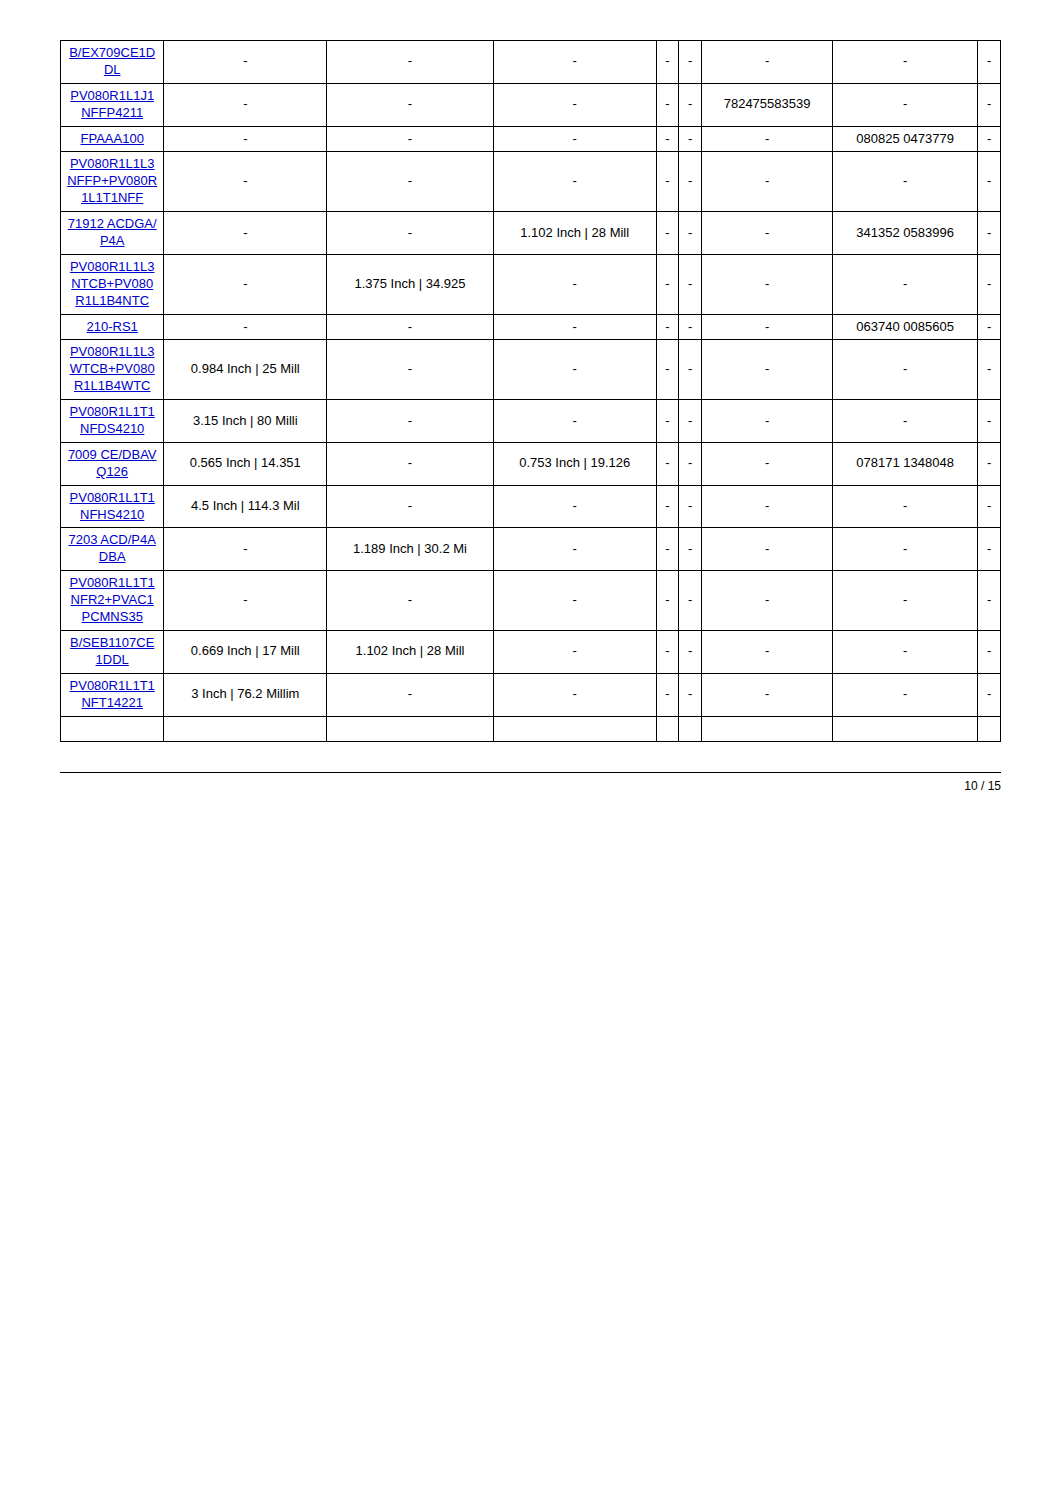| B/EX709CE1DDL | - | - | - | - | - | - | - | - |
| PV080R1L1J1NFFP4211 | - | - | - | - | - | 782475583539 | - | - |
| FPAAA100 | - | - | - | - | - | - | 080825 0473779 | - |
| PV080R1L1L3NFFP+PV080R1L1T1NFF | - | - | - | - | - | - | - | - |
| 71912 ACDGA/P4A | - | - | 1.102 Inch / 28 Mill | - | - | - | 341352 0583996 | - |
| PV080R1L1L3NTCB+PV080R1L1B4NTC | - | 1.375 Inch / 34.925 | - | - | - | - | - | - |
| 210-RS1 | - | - | - | - | - | - | 063740 0085605 | - |
| PV080R1L1L3WTCB+PV080R1L1B4WTC | 0.984 Inch / 25 Mill | - | - | - | - | - | - | - |
| PV080R1L1T1NFDS4210 | 3.15 Inch / 80 Milli | - | - | - | - | - | - | - |
| 7009 CE/DBAVQ126 | 0.565 Inch / 14.351 | - | 0.753 Inch / 19.126 | - | - | - | 078171 1348048 | - |
| PV080R1L1T1NFHS4210 | 4.5 Inch / 114.3 Mil | - | - | - | - | - | - | - |
| 7203 ACD/P4ADBA | - | 1.189 Inch / 30.2 Mi | - | - | - | - | - | - |
| PV080R1L1T1NFR2+PVAC1PCMNS35 | - | - | - | - | - | - | - | - |
| B/SEB1107CE1DDL | 0.669 Inch / 17 Mill | 1.102 Inch / 28 Mill | - | - | - | - | - | - |
| PV080R1L1T1NFT14221 | 3 Inch / 76.2 Millim | - | - | - | - | - | - | - |
10 / 15